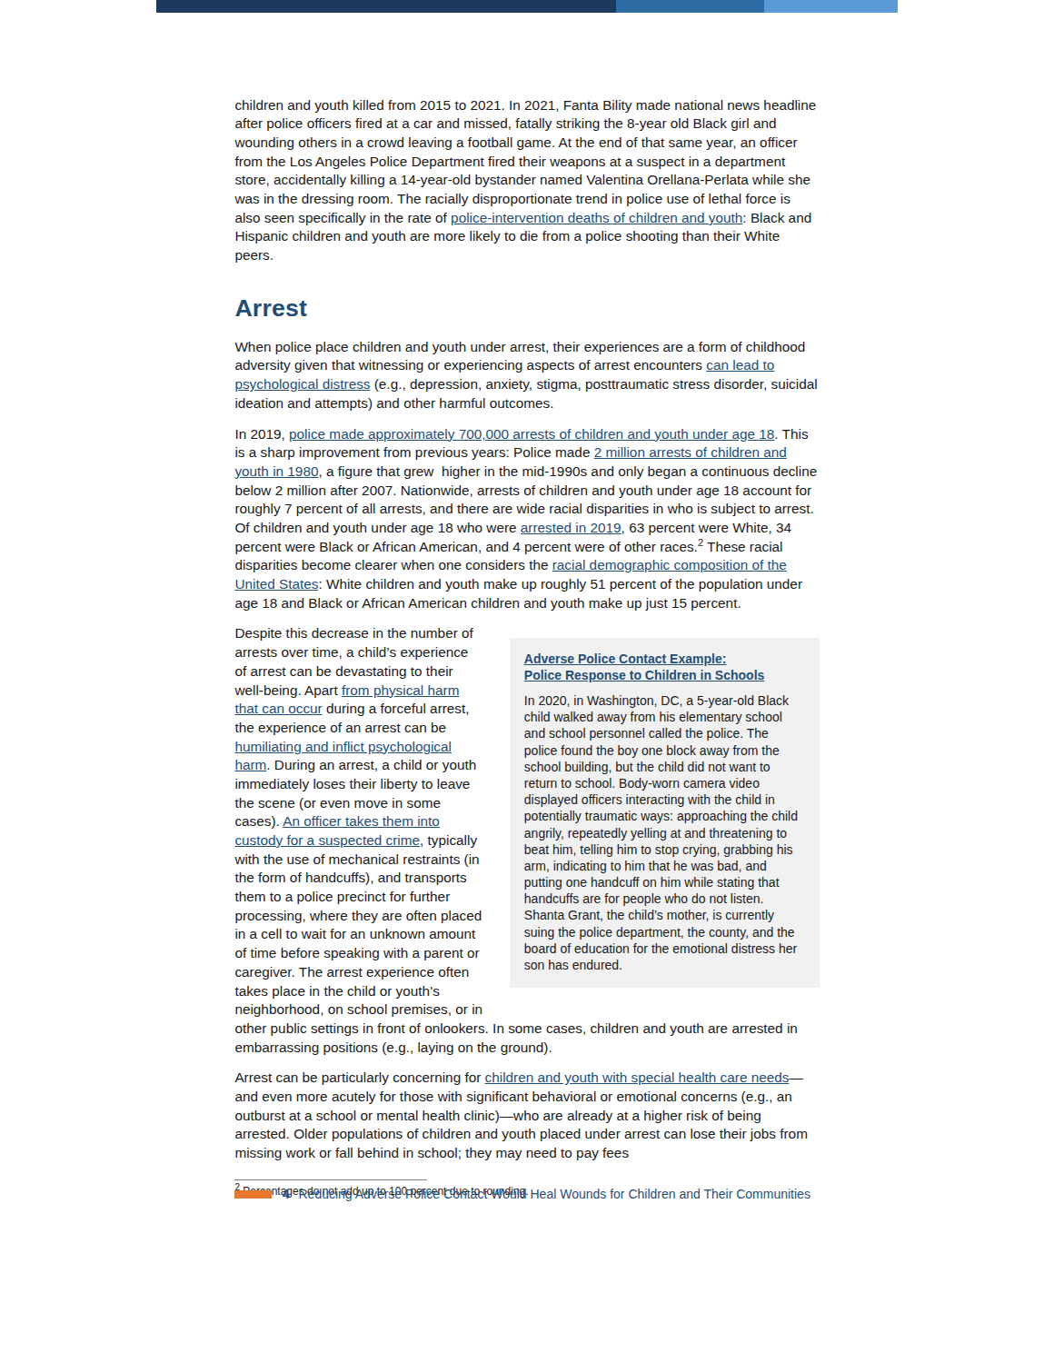children and youth killed from 2015 to 2021. In 2021, Fanta Bility made national news headline after police officers fired at a car and missed, fatally striking the 8-year old Black girl and wounding others in a crowd leaving a football game. At the end of that same year, an officer from the Los Angeles Police Department fired their weapons at a suspect in a department store, accidentally killing a 14-year-old bystander named Valentina Orellana-Perlata while she was in the dressing room. The racially disproportionate trend in police use of lethal force is also seen specifically in the rate of police-intervention deaths of children and youth: Black and Hispanic children and youth are more likely to die from a police shooting than their White peers.
Arrest
When police place children and youth under arrest, their experiences are a form of childhood adversity given that witnessing or experiencing aspects of arrest encounters can lead to psychological distress (e.g., depression, anxiety, stigma, posttraumatic stress disorder, suicidal ideation and attempts) and other harmful outcomes.
In 2019, police made approximately 700,000 arrests of children and youth under age 18. This is a sharp improvement from previous years: Police made 2 million arrests of children and youth in 1980, a figure that grew higher in the mid-1990s and only began a continuous decline below 2 million after 2007. Nationwide, arrests of children and youth under age 18 account for roughly 7 percent of all arrests, and there are wide racial disparities in who is subject to arrest. Of children and youth under age 18 who were arrested in 2019, 63 percent were White, 34 percent were Black or African American, and 4 percent were of other races.2 These racial disparities become clearer when one considers the racial demographic composition of the United States: White children and youth make up roughly 51 percent of the population under age 18 and Black or African American children and youth make up just 15 percent.
Adverse Police Contact Example:
Police Response to Children in Schools
In 2020, in Washington, DC, a 5-year-old Black child walked away from his elementary school and school personnel called the police. The police found the boy one block away from the school building, but the child did not want to return to school. Body-worn camera video displayed officers interacting with the child in potentially traumatic ways: approaching the child angrily, repeatedly yelling at and threatening to beat him, telling him to stop crying, grabbing his arm, indicating to him that he was bad, and putting one handcuff on him while stating that handcuffs are for people who do not listen. Shanta Grant, the child’s mother, is currently suing the police department, the county, and the board of education for the emotional distress her son has endured.
Despite this decrease in the number of arrests over time, a child’s experience of arrest can be devastating to their well-being. Apart from physical harm that can occur during a forceful arrest, the experience of an arrest can be humiliating and inflict psychological harm. During an arrest, a child or youth immediately loses their liberty to leave the scene (or even move in some cases). An officer takes them into custody for a suspected crime, typically with the use of mechanical restraints (in the form of handcuffs), and transports them to a police precinct for further processing, where they are often placed in a cell to wait for an unknown amount of time before speaking with a parent or caregiver. The arrest experience often takes place in the child or youth’s neighborhood, on school premises, or in other public settings in front of onlookers. In some cases, children and youth are arrested in embarrassing positions (e.g., laying on the ground).
Arrest can be particularly concerning for children and youth with special health care needs—and even more acutely for those with significant behavioral or emotional concerns (e.g., an outburst at a school or mental health clinic)—who are already at a higher risk of being arrested. Older populations of children and youth placed under arrest can lose their jobs from missing work or fall behind in school; they may need to pay fees
2 Percentages do not add up to 100 percent due to rounding.
4
Reducing Adverse Police Contact Would Heal Wounds for Children and Their Communities